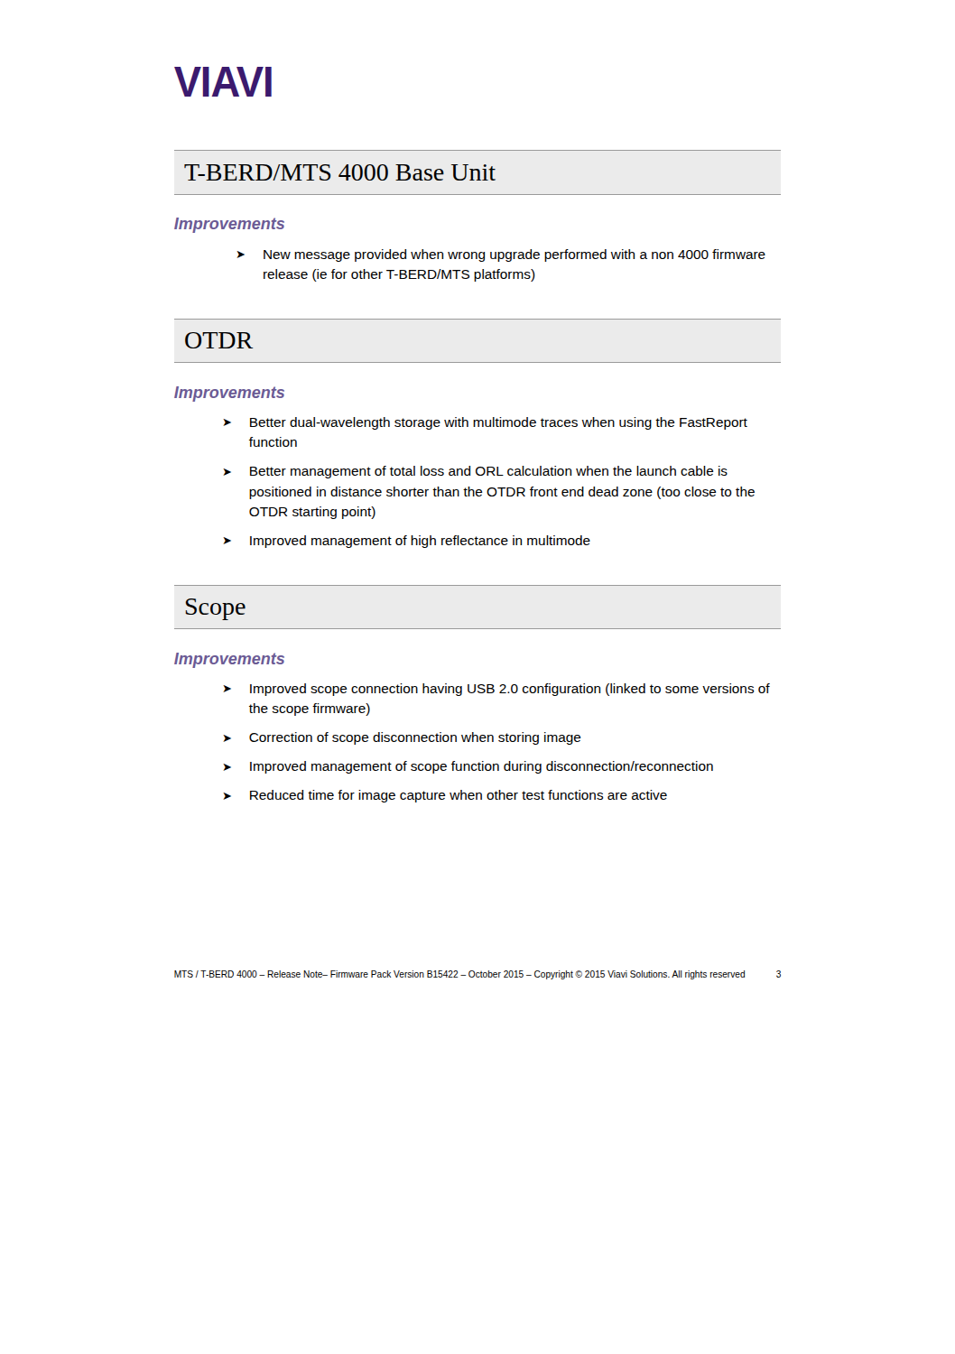VIAVI
T-BERD/MTS 4000 Base Unit
Improvements
New message provided when wrong upgrade performed with a non 4000 firmware release (ie for other T-BERD/MTS platforms)
OTDR
Improvements
Better dual-wavelength storage with multimode traces when using the FastReport function
Better management of total loss and ORL calculation when the launch cable is positioned in distance shorter than the OTDR front end dead zone (too close to the OTDR starting point)
Improved management of high reflectance in multimode
Scope
Improvements
Improved scope connection having USB 2.0 configuration (linked to some versions of the scope firmware)
Correction of scope disconnection when storing image
Improved management of scope function during disconnection/reconnection
Reduced time for image capture when other test functions are active
MTS / T-BERD 4000 – Release Note– Firmware Pack Version B15422 – October 2015 – Copyright © 2015 Viavi Solutions. All rights reserved
3